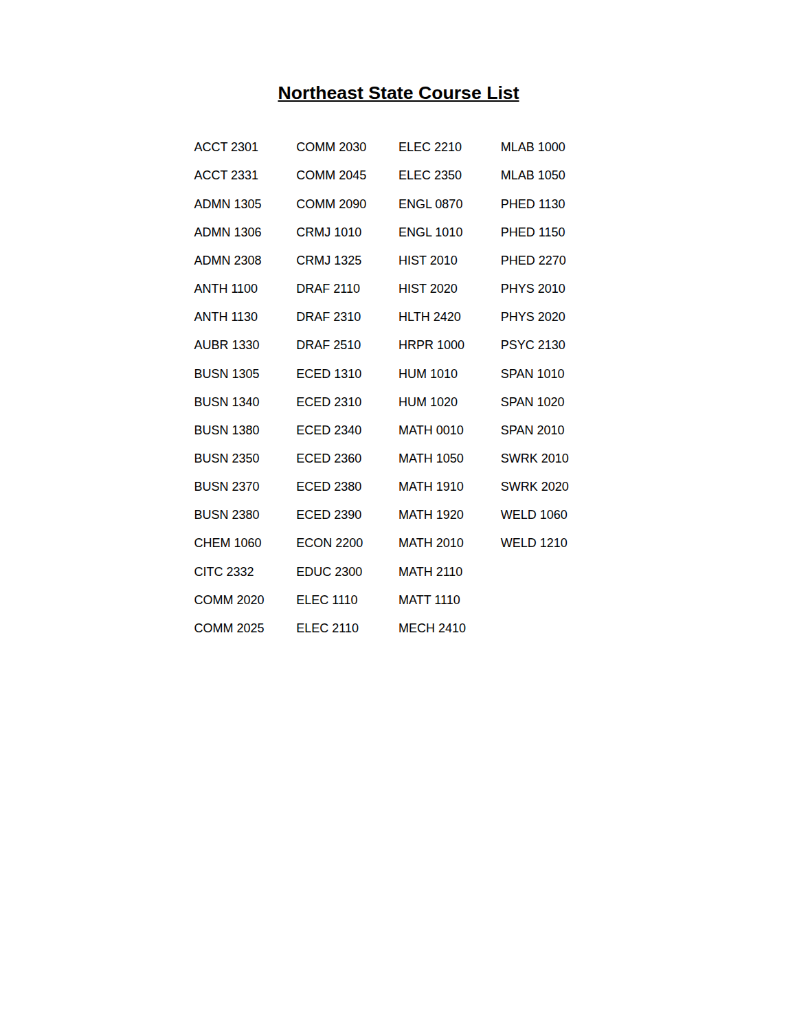Northeast State Course List
| ACCT 2301 | COMM 2030 | ELEC 2210 | MLAB 1000 |
| ACCT 2331 | COMM 2045 | ELEC 2350 | MLAB 1050 |
| ADMN 1305 | COMM 2090 | ENGL 0870 | PHED 1130 |
| ADMN 1306 | CRMJ 1010 | ENGL 1010 | PHED 1150 |
| ADMN 2308 | CRMJ 1325 | HIST 2010 | PHED 2270 |
| ANTH 1100 | DRAF 2110 | HIST 2020 | PHYS 2010 |
| ANTH 1130 | DRAF 2310 | HLTH 2420 | PHYS 2020 |
| AUBR 1330 | DRAF 2510 | HRPR 1000 | PSYC 2130 |
| BUSN 1305 | ECED 1310 | HUM 1010 | SPAN 1010 |
| BUSN 1340 | ECED 2310 | HUM 1020 | SPAN 1020 |
| BUSN 1380 | ECED 2340 | MATH 0010 | SPAN 2010 |
| BUSN 2350 | ECED 2360 | MATH 1050 | SWRK 2010 |
| BUSN 2370 | ECED 2380 | MATH 1910 | SWRK 2020 |
| BUSN 2380 | ECED 2390 | MATH 1920 | WELD 1060 |
| CHEM 1060 | ECON 2200 | MATH 2010 | WELD 1210 |
| CITC 2332 | EDUC 2300 | MATH 2110 | |
| COMM 2020 | ELEC 1110 | MATT 1110 | |
| COMM 2025 | ELEC 2110 | MECH 2410 | |